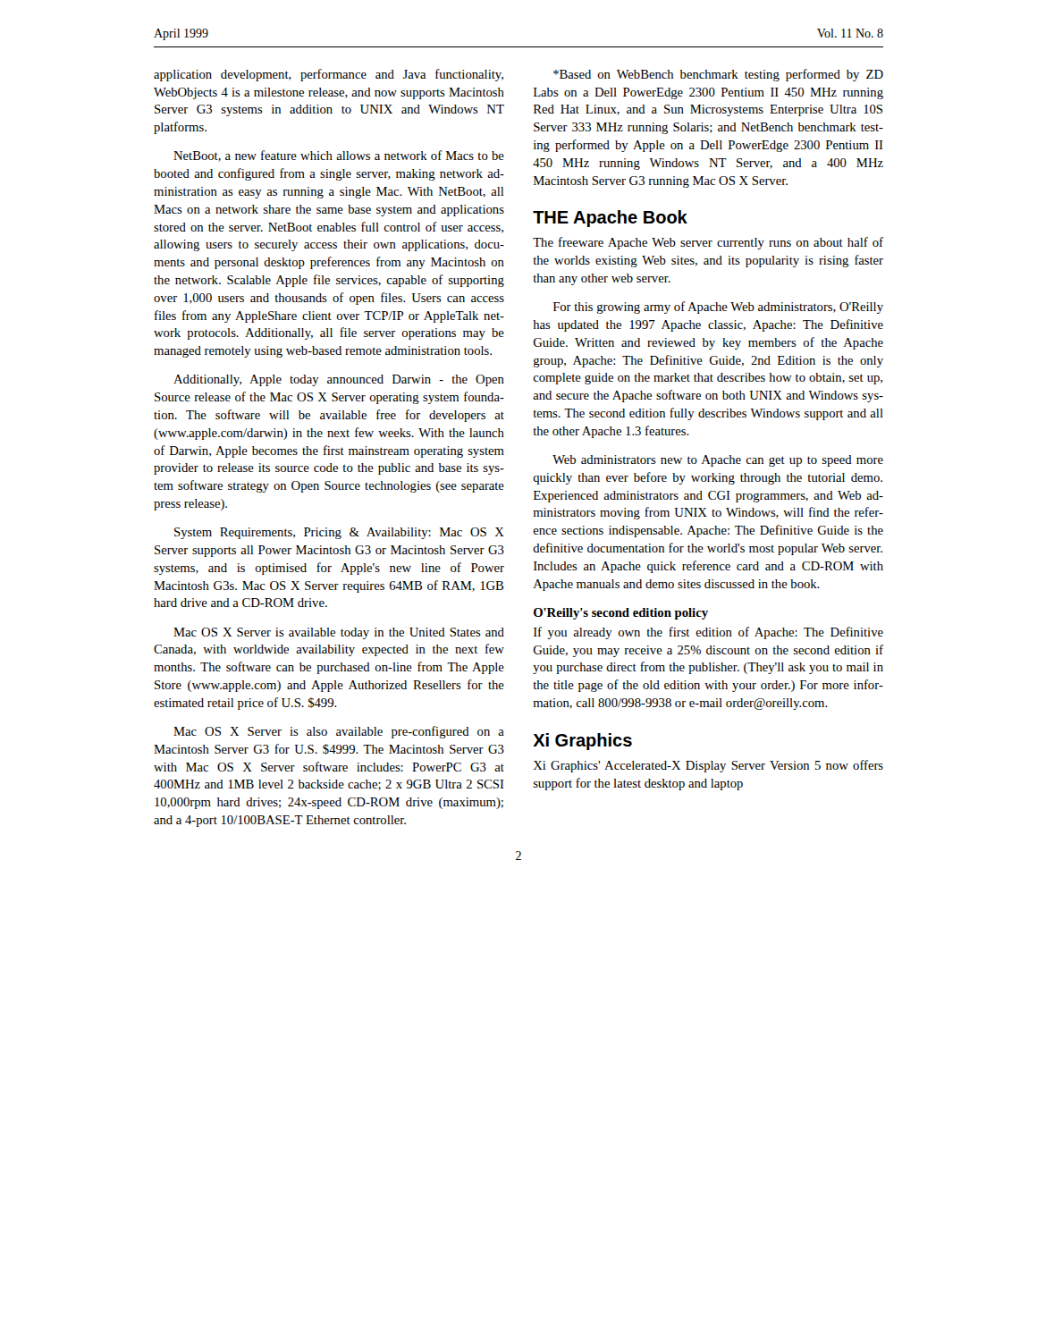April 1999 Vol. 11 No. 8
application development, performance and Java functionality, WebObjects 4 is a milestone release, and now supports Macintosh Server G3 systems in addition to UNIX and Windows NT platforms.
NetBoot, a new feature which allows a network of Macs to be booted and configured from a single server, making network administration as easy as running a single Mac. With NetBoot, all Macs on a network share the same base system and applications stored on the server. NetBoot enables full control of user access, allowing users to securely access their own applications, documents and personal desktop preferences from any Macintosh on the network. Scalable Apple file services, capable of supporting over 1,000 users and thousands of open files. Users can access files from any AppleShare client over TCP/IP or AppleTalk network protocols. Additionally, all file server operations may be managed remotely using web-based remote administration tools.
Additionally, Apple today announced Darwin - the Open Source release of the Mac OS X Server operating system foundation. The software will be available free for developers at (www.apple.com/darwin) in the next few weeks. With the launch of Darwin, Apple becomes the first mainstream operating system provider to release its source code to the public and base its system software strategy on Open Source technologies (see separate press release).
System Requirements, Pricing & Availability: Mac OS X Server supports all Power Macintosh G3 or Macintosh Server G3 systems, and is optimised for Apple's new line of Power Macintosh G3s. Mac OS X Server requires 64MB of RAM, 1GB hard drive and a CD-ROM drive.
Mac OS X Server is available today in the United States and Canada, with worldwide availability expected in the next few months. The software can be purchased on-line from The Apple Store (www.apple.com) and Apple Authorized Resellers for the estimated retail price of U.S. $499.
Mac OS X Server is also available pre-configured on a Macintosh Server G3 for U.S. $4999. The Macintosh Server G3 with Mac OS X Server software includes: PowerPC G3 at 400MHz and 1MB level 2 backside cache; 2 x 9GB Ultra 2 SCSI 10,000rpm hard drives; 24x-speed CD-ROM drive (maximum); and a 4-port 10/100BASE-T Ethernet controller.
*Based on WebBench benchmark testing performed by ZD Labs on a Dell PowerEdge 2300 Pentium II 450 MHz running Red Hat Linux, and a Sun Microsystems Enterprise Ultra 10S Server 333 MHz running Solaris; and NetBench benchmark testing performed by Apple on a Dell PowerEdge 2300 Pentium II 450 MHz running Windows NT Server, and a 400 MHz Macintosh Server G3 running Mac OS X Server.
THE Apache Book
The freeware Apache Web server currently runs on about half of the worlds existing Web sites, and its popularity is rising faster than any other web server.
For this growing army of Apache Web administrators, O'Reilly has updated the 1997 Apache classic, Apache: The Definitive Guide. Written and reviewed by key members of the Apache group, Apache: The Definitive Guide, 2nd Edition is the only complete guide on the market that describes how to obtain, set up, and secure the Apache software on both UNIX and Windows systems. The second edition fully describes Windows support and all the other Apache 1.3 features.
Web administrators new to Apache can get up to speed more quickly than ever before by working through the tutorial demo. Experienced administrators and CGI programmers, and Web administrators moving from UNIX to Windows, will find the reference sections indispensable. Apache: The Definitive Guide is the definitive documentation for the world's most popular Web server. Includes an Apache quick reference card and a CD-ROM with Apache manuals and demo sites discussed in the book.
O'Reilly's second edition policy
If you already own the first edition of Apache: The Definitive Guide, you may receive a 25% discount on the second edition if you purchase direct from the publisher. (They'll ask you to mail in the title page of the old edition with your order.) For more information, call 800/998-9938 or e-mail order@oreilly.com.
Xi Graphics
Xi Graphics' Accelerated-X Display Server Version 5 now offers support for the latest desktop and laptop
2